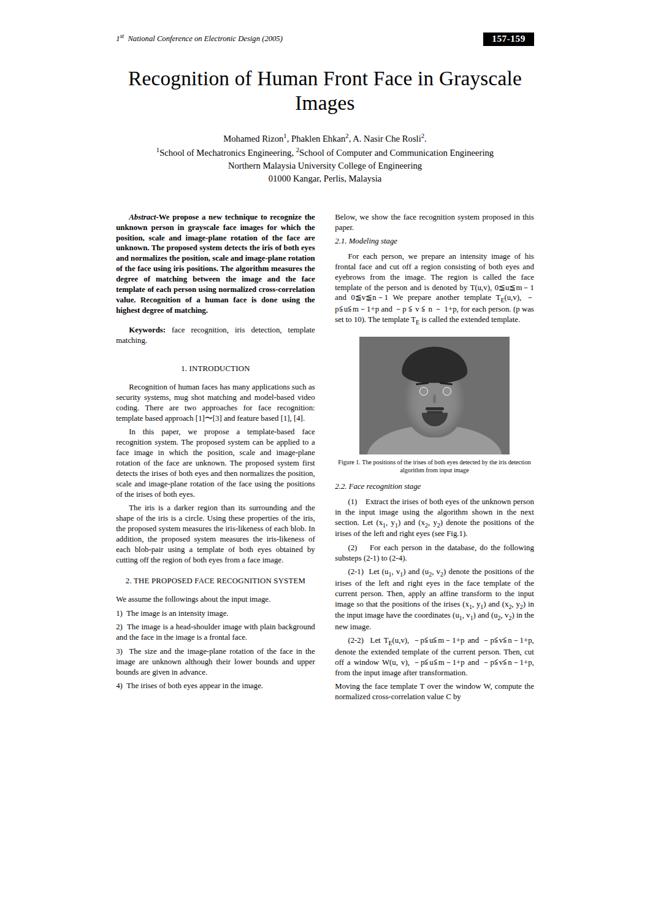1st National Conference on Electronic Design (2005)
157-159
Recognition of Human Front Face in Grayscale Images
Mohamed Rizon1, Phaklen Ehkan2, A. Nasir Che Rosli2.
1School of Mechatronics Engineering, 2School of Computer and Communication Engineering
Northern Malaysia University College of Engineering
01000 Kangar, Perlis, Malaysia
Abstract-We propose a new technique to recognize the unknown person in grayscale face images for which the position, scale and image-plane rotation of the face are unknown. The proposed system detects the iris of both eyes and normalizes the position, scale and image-plane rotation of the face using iris positions. The algorithm measures the degree of matching between the image and the face template of each person using normalized cross-correlation value. Recognition of a human face is done using the highest degree of matching.
Keywords: face recognition, iris detection, template matching.
1. Introduction
Recognition of human faces has many applications such as security systems, mug shot matching and model-based video coding. There are two approaches for face recognition: template based approach [1]〜[3] and feature based [1], [4].
In this paper, we propose a template-based face recognition system. The proposed system can be applied to a face image in which the position, scale and image-plane rotation of the face are unknown. The proposed system first detects the irises of both eyes and then normalizes the position, scale and image-plane rotation of the face using the positions of the irises of both eyes.
The iris is a darker region than its surrounding and the shape of the iris is a circle. Using these properties of the iris, the proposed system measures the iris-likeness of each blob. In addition, the proposed system measures the iris-likeness of each blob-pair using a template of both eyes obtained by cutting off the region of both eyes from a face image.
2. The Proposed Face Recognition System
We assume the followings about the input image.
1) The image is an intensity image.
2) The image is a head-shoulder image with plain background and the face in the image is a frontal face.
3) The size and the image-plane rotation of the face in the image are unknown although their lower bounds and upper bounds are given in advance.
4) The irises of both eyes appear in the image.
Below, we show the face recognition system proposed in this paper.
2.1. Modeling stage
For each person, we prepare an intensity image of his frontal face and cut off a region consisting of both eyes and eyebrows from the image. The region is called the face template of the person and is denoted by T(u,v), 0≦u≦m－1 and 0≦v≦n－1 We prepare another template TE(u,v), －p≦u≦m－1+p and －p ≦ v ≦ n － 1+p, for each person. (p was set to 10). The template TE is called the extended template.
Figure 1. The positions of the irises of both eyes detected by the iris detection algorithm from input image
2.2. Face recognition stage
(1) Extract the irises of both eyes of the unknown person in the input image using the algorithm shown in the next section. Let (x1, y1) and (x2, y2) denote the positions of the irises of the left and right eyes (see Fig.1).
(2) For each person in the database, do the following substeps (2-1) to (2-4).
(2-1) Let (u1, v1) and (u2, v2) denote the positions of the irises of the left and right eyes in the face template of the current person. Then, apply an affine transform to the input image so that the positions of the irises (x1, y1) and (x2, y2) in the input image have the coordinates (u1, v1) and (u2, v2) in the new image.
(2-2) Let TE(u,v), －p≦u≦m－1+p and －p≦v≦n－1+p, denote the extended template of the current person. Then, cut off a window W(u, v), －p≦u≦m－1+p and －p≦v≦n－1+p, from the input image after transformation.
Moving the face template T over the window W, compute the normalized cross-correlation value C by